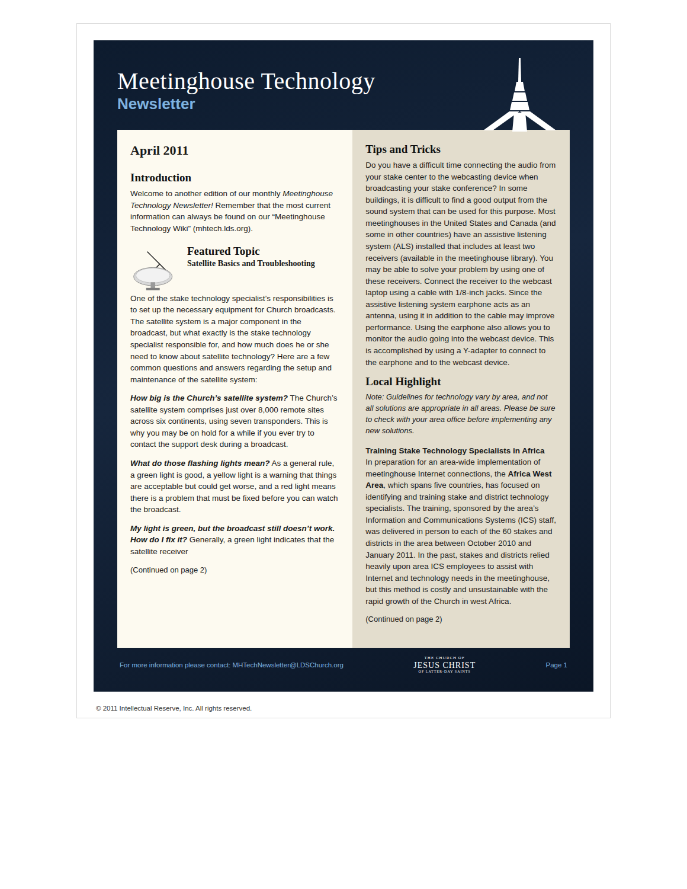Meetinghouse Technology
Newsletter
April 2011
Introduction
Welcome to another edition of our monthly Meetinghouse Technology Newsletter! Remember that the most current information can always be found on our “Meetinghouse Technology Wiki” (mhtech.lds.org).
Featured Topic
Satellite Basics and Troubleshooting
One of the stake technology specialist’s responsibilities is to set up the necessary equipment for Church broadcasts. The satellite system is a major component in the broadcast, but what exactly is the stake technology specialist responsible for, and how much does he or she need to know about satellite technology? Here are a few common questions and answers regarding the setup and maintenance of the satellite system:
How big is the Church’s satellite system? The Church’s satellite system comprises just over 8,000 remote sites across six continents, using seven transponders. This is why you may be on hold for a while if you ever try to contact the support desk during a broadcast.
What do those flashing lights mean? As a general rule, a green light is good, a yellow light is a warning that things are acceptable but could get worse, and a red light means there is a problem that must be fixed before you can watch the broadcast.
My light is green, but the broadcast still doesn’t work. How do I fix it? Generally, a green light indicates that the satellite receiver
(Continued on page 2)
Tips and Tricks
Do you have a difficult time connecting the audio from your stake center to the webcasting device when broadcasting your stake conference? In some buildings, it is difficult to find a good output from the sound system that can be used for this purpose. Most meetinghouses in the United States and Canada (and some in other countries) have an assistive listening system (ALS) installed that includes at least two receivers (available in the meetinghouse library). You may be able to solve your problem by using one of these receivers. Connect the receiver to the webcast laptop using a cable with 1/8-inch jacks. Since the assistive listening system earphone acts as an antenna, using it in addition to the cable may improve performance. Using the earphone also allows you to monitor the audio going into the webcast device. This is accomplished by using a Y-adapter to connect to the earphone and to the webcast device.
Local Highlight
Note: Guidelines for technology vary by area, and not all solutions are appropriate in all areas. Please be sure to check with your area office before implementing any new solutions.
Training Stake Technology Specialists in Africa
In preparation for an area-wide implementation of meetinghouse Internet connections, the Africa West Area, which spans five countries, has focused on identifying and training stake and district technology specialists. The training, sponsored by the area’s Information and Communications Systems (ICS) staff, was delivered in person to each of the 60 stakes and districts in the area between October 2010 and January 2011. In the past, stakes and districts relied heavily upon area ICS employees to assist with Internet and technology needs in the meetinghouse, but this method is costly and unsustainable with the rapid growth of the Church in west Africa.
(Continued on page 2)
For more information please contact: MHTechNewsletter@LDSChurch.org
THE CHURCH OF
JESUS CHRIST
OF LATTER-DAY SAINTS
Page 1
© 2011 Intellectual Reserve, Inc. All rights reserved.